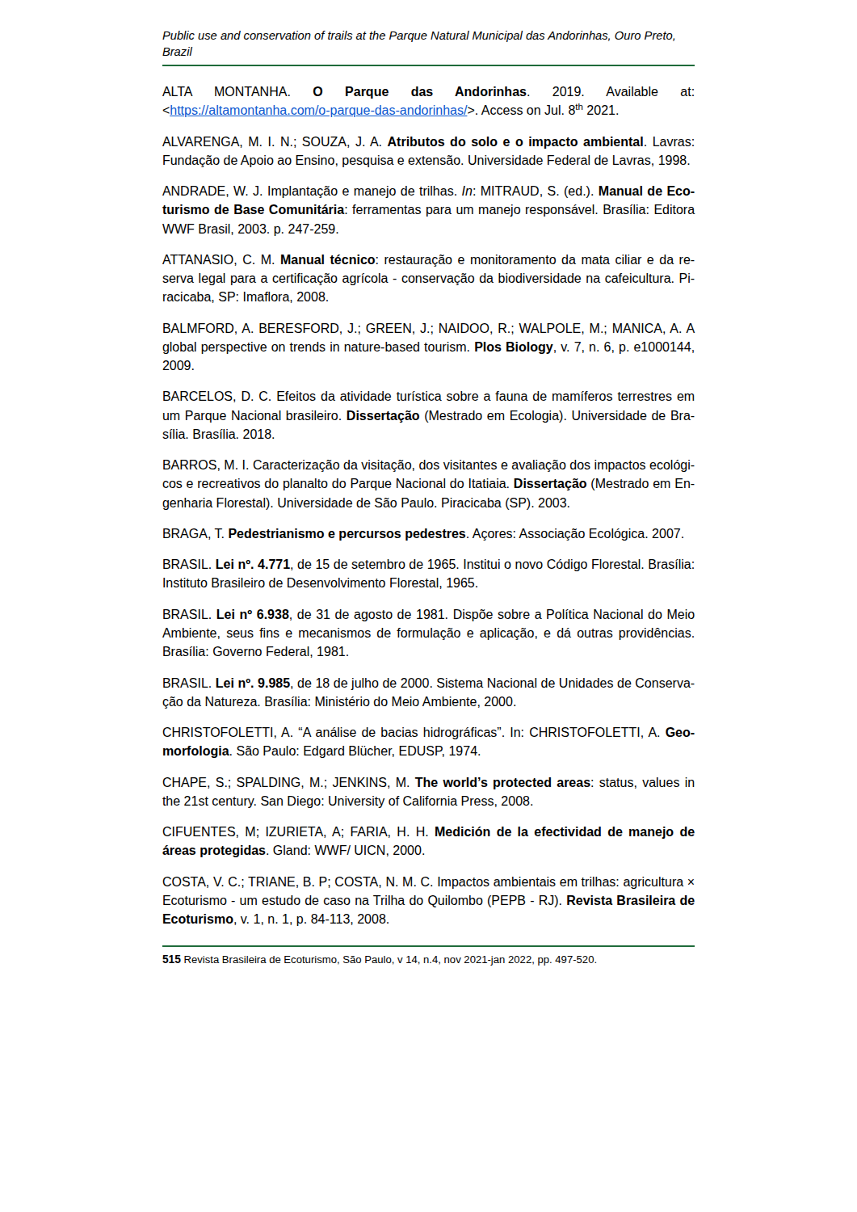Public use and conservation of trails at the Parque Natural Municipal das Andorinhas, Ouro Preto, Brazil
ALTA MONTANHA. O Parque das Andorinhas. 2019. Available at: <https://altamontanha.com/o-parque-das-andorinhas/>. Access on Jul. 8th 2021.
ALVARENGA, M. I. N.; SOUZA, J. A. Atributos do solo e o impacto ambiental. Lavras: Fundação de Apoio ao Ensino, pesquisa e extensão. Universidade Federal de Lavras, 1998.
ANDRADE, W. J. Implantação e manejo de trilhas. In: MITRAUD, S. (ed.). Manual de Ecoturismo de Base Comunitária: ferramentas para um manejo responsável. Brasília: Editora WWF Brasil, 2003. p. 247-259.
ATTANASIO, C. M. Manual técnico: restauração e monitoramento da mata ciliar e da reserva legal para a certificação agrícola - conservação da biodiversidade na cafeicultura. Piracicaba, SP: Imaflora, 2008.
BALMFORD, A. BERESFORD, J.; GREEN, J.; NAIDOO, R.; WALPOLE, M.; MANICA, A. A global perspective on trends in nature-based tourism. Plos Biology, v. 7, n. 6, p. e1000144, 2009.
BARCELOS, D. C. Efeitos da atividade turística sobre a fauna de mamíferos terrestres em um Parque Nacional brasileiro. Dissertação (Mestrado em Ecologia). Universidade de Brasília. Brasília. 2018.
BARROS, M. I. Caracterização da visitação, dos visitantes e avaliação dos impactos ecológicos e recreativos do planalto do Parque Nacional do Itatiaia. Dissertação (Mestrado em Engenharia Florestal). Universidade de São Paulo. Piracicaba (SP). 2003.
BRAGA, T. Pedestrianismo e percursos pedestres. Açores: Associação Ecológica. 2007.
BRASIL. Lei nº. 4.771, de 15 de setembro de 1965. Institui o novo Código Florestal. Brasília: Instituto Brasileiro de Desenvolvimento Florestal, 1965.
BRASIL. Lei nº 6.938, de 31 de agosto de 1981. Dispõe sobre a Política Nacional do Meio Ambiente, seus fins e mecanismos de formulação e aplicação, e dá outras providências. Brasília: Governo Federal, 1981.
BRASIL. Lei nº. 9.985, de 18 de julho de 2000. Sistema Nacional de Unidades de Conservação da Natureza. Brasília: Ministério do Meio Ambiente, 2000.
CHRISTOFOLETTI, A. “A análise de bacias hidrográficas”. In: CHRISTOFOLETTI, A. Geomorfologia. São Paulo: Edgard Blücher, EDUSP, 1974.
CHAPE, S.; SPALDING, M.; JENKINS, M. The world’s protected areas: status, values in the 21st century. San Diego: University of California Press, 2008.
CIFUENTES, M; IZURIETA, A; FARIA, H. H. Medición de la efectividad de manejo de áreas protegidas. Gland: WWF/ UICN, 2000.
COSTA, V. C.; TRIANE, B. P; COSTA, N. M. C. Impactos ambientais em trilhas: agricultura × Ecoturismo - um estudo de caso na Trilha do Quilombo (PEPB - RJ). Revista Brasileira de Ecoturismo, v. 1, n. 1, p. 84-113, 2008.
515 Revista Brasileira de Ecoturismo, São Paulo, v 14, n.4, nov 2021-jan 2022, pp. 497-520.